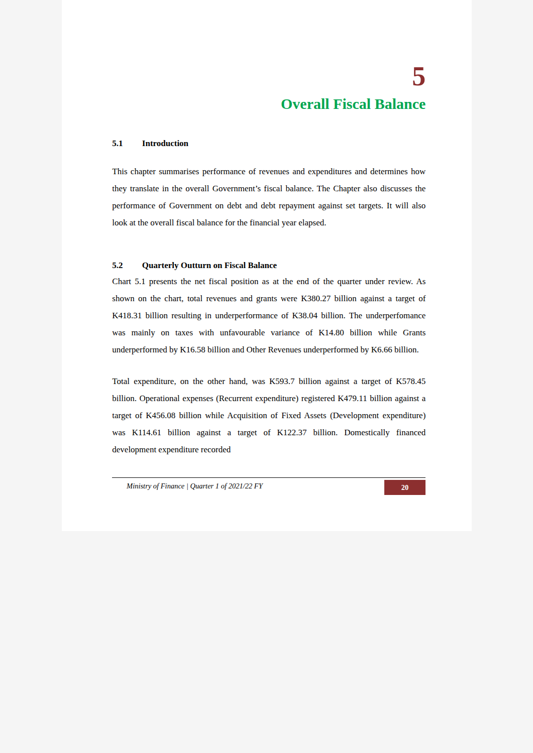5
Overall Fiscal Balance
5.1 Introduction
This chapter summarises performance of revenues and expenditures and determines how they translate in the overall Government’s fiscal balance. The Chapter also discusses the performance of Government on debt and debt repayment against set targets. It will also look at the overall fiscal balance for the financial year elapsed.
5.2 Quarterly Outturn on Fiscal Balance
Chart 5.1 presents the net fiscal position as at the end of the quarter under review. As shown on the chart, total revenues and grants were K380.27 billion against a target of K418.31 billion resulting in underperformance of K38.04 billion. The underperfomance was mainly on taxes with unfavourable variance of K14.80 billion while Grants underperformed by K16.58 billion and Other Revenues underperformed by K6.66 billion.
Total expenditure, on the other hand, was K593.7 billion against a target of K578.45 billion. Operational expenses (Recurrent expenditure) registered K479.11 billion against a target of K456.08 billion while Acquisition of Fixed Assets (Development expenditure) was K114.61 billion against a target of K122.37 billion. Domestically financed development expenditure recorded
Ministry of Finance | Quarter 1 of 2021/22 FY
20